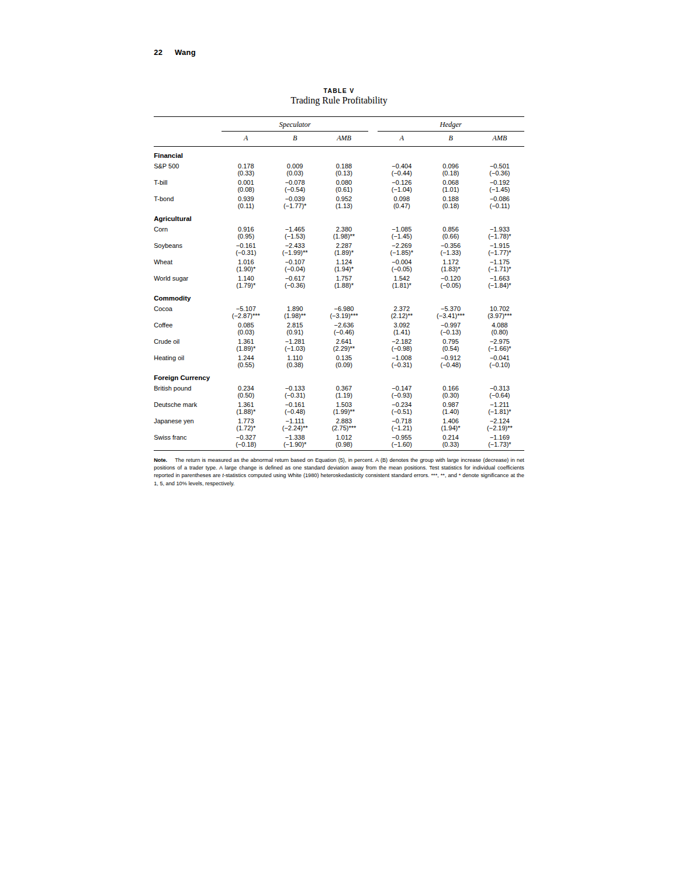22 Wang
TABLE V Trading Rule Profitability
| | Speculator | | Hedger |
| | A | B | AMB | | A | B | AMB |
| Financial |
| S&P 500 | 0.178 | 0.009 | 0.188 | | −0.404 | 0.096 | −0.501 |
| | (0.33) | (0.03) | (0.13) | | (−0.44) | (0.18) | (−0.36) |
| T-bill | 0.001 | −0.078 | 0.080 | | −0.126 | 0.068 | −0.192 |
| | (0.08) | (−0.54) | (0.61) | | (−1.04) | (1.01) | (−1.45) |
| T-bond | 0.939 | −0.039 | 0.952 | | 0.098 | 0.188 | −0.086 |
| | (0.11) | (−1.77)* | (1.13) | | (0.47) | (0.18) | (−0.11) |
| Agricultural |
| Corn | 0.916 | −1.465 | 2.380 | | −1.085 | 0.856 | −1.933 |
| | (0.95) | (−1.53) | (1.98)** | | (−1.45) | (0.66) | (−1.78)* |
| Soybeans | −0.161 | −2.433 | 2.287 | | −2.269 | −0.356 | −1.915 |
| | (−0.31) | (−1.99)** | (1.89)* | | (−1.85)* | (−1.33) | (−1.77)* |
| Wheat | 1.016 | −0.107 | 1.124 | | −0.004 | 1.172 | −1.175 |
| | (1.90)* | (−0.04) | (1.94)* | | (−0.05) | (1.83)* | (−1.71)* |
| World sugar | 1.140 | −0.617 | 1.757 | | 1.542 | −0.120 | −1.663 |
| | (1.79)* | (−0.36) | (1.88)* | | (1.81)* | (−0.05) | (−1.84)* |
| Commodity |
| Cocoa | −5.107 | 1.890 | −6.980 | | 2.372 | −5.370 | 10.702 |
| | (−2.87)*** | (1.98)** | (−3.19)*** | | (2.12)** | (−3.41)*** | (3.97)*** |
| Coffee | 0.085 | 2.815 | −2.636 | | 3.092 | −0.997 | 4.088 |
| | (0.03) | (0.91) | (−0.46) | | (1.41) | (−0.13) | (0.80) |
| Crude oil | 1.361 | −1.281 | 2.641 | | −2.182 | 0.795 | −2.975 |
| | (1.89)* | (−1.03) | (2.29)** | | (−0.98) | (0.54) | (−1.66)* |
| Heating oil | 1.244 | 1.110 | 0.135 | | −1.008 | −0.912 | −0.041 |
| | (0.55) | (0.38) | (0.09) | | (−0.31) | (−0.48) | (−0.10) |
| Foreign Currency |
| British pound | 0.234 | −0.133 | 0.367 | | −0.147 | 0.166 | −0.313 |
| | (0.50) | (−0.31) | (1.19) | | (−0.93) | (0.30) | (−0.64) |
| Deutsche mark | 1.361 | −0.161 | 1.503 | | −0.234 | 0.987 | −1.211 |
| | (1.88)* | (−0.48) | (1.99)** | | (−0.51) | (1.40) | (−1.81)* |
| Japanese yen | 1.773 | −1.111 | 2.883 | | −0.718 | 1.406 | −2.124 |
| | (1.72)* | (−2.24)** | (2.75)*** | | (−1.21) | (1.94)* | (−2.19)** |
| Swiss franc | −0.327 | −1.338 | 1.012 | | −0.955 | 0.214 | −1.169 |
| | (−0.18) | (−1.90)* | (0.98) | | (−1.60) | (0.33) | (−1.73)* |
Note. The return is measured as the abnormal return based on Equation (5), in percent. A (B) denotes the group with large increase (decrease) in net positions of a trader type. A large change is defined as one standard deviation away from the mean positions. Test statistics for individual coefficients reported in parentheses are t-statistics computed using White (1980) heteroskedasticity consistent standard errors. ***, **, and * denote significance at the 1, 5, and 10% levels, respectively.